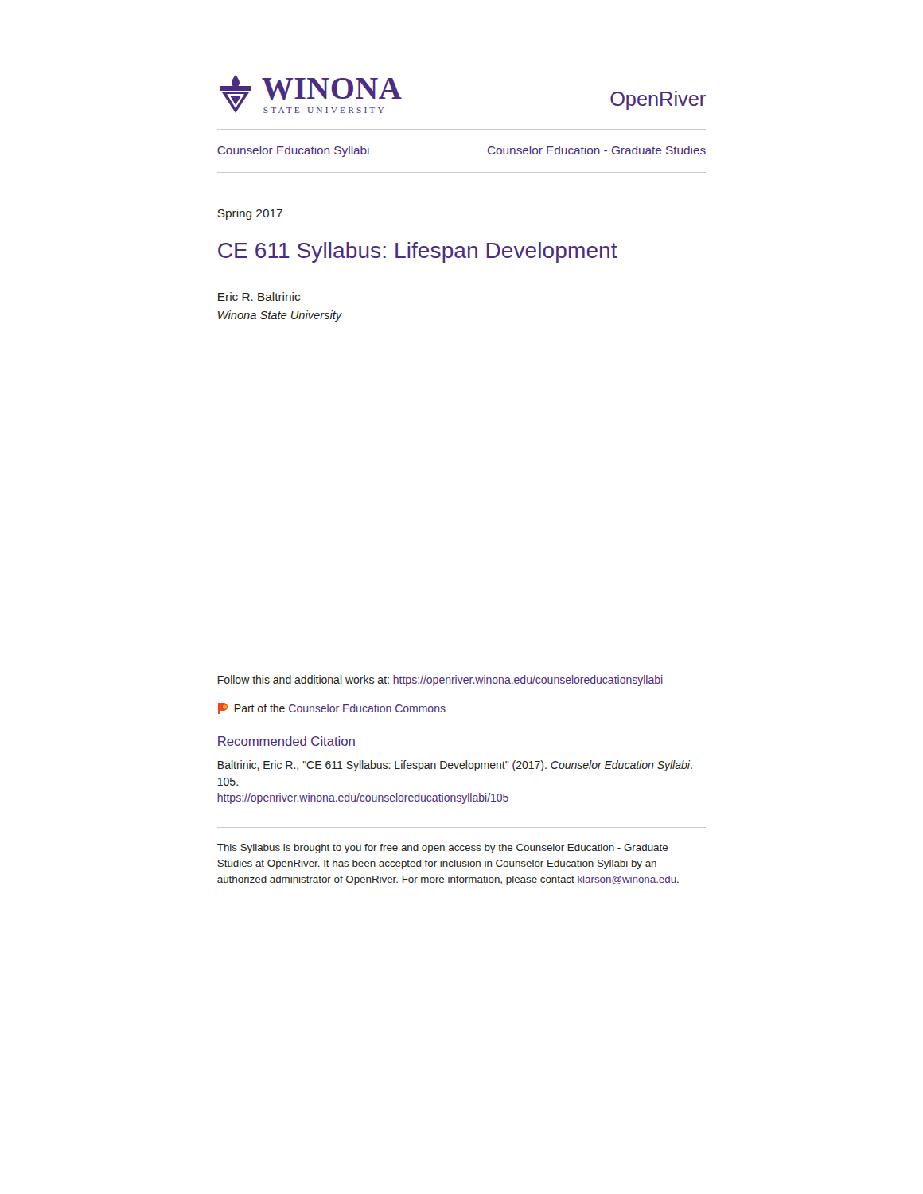WINONA STATE UNIVERSITY
OpenRiver
Counselor Education Syllabi
Counselor Education - Graduate Studies
Spring 2017
CE 611 Syllabus: Lifespan Development
Eric R. Baltrinic
Winona State University
Follow this and additional works at: https://openriver.winona.edu/counseloreducationsyllabi
Part of the Counselor Education Commons
Recommended Citation
Baltrinic, Eric R., "CE 611 Syllabus: Lifespan Development" (2017). Counselor Education Syllabi. 105.
https://openriver.winona.edu/counseloreducationsyllabi/105
This Syllabus is brought to you for free and open access by the Counselor Education - Graduate Studies at OpenRiver. It has been accepted for inclusion in Counselor Education Syllabi by an authorized administrator of OpenRiver. For more information, please contact klarson@winona.edu.